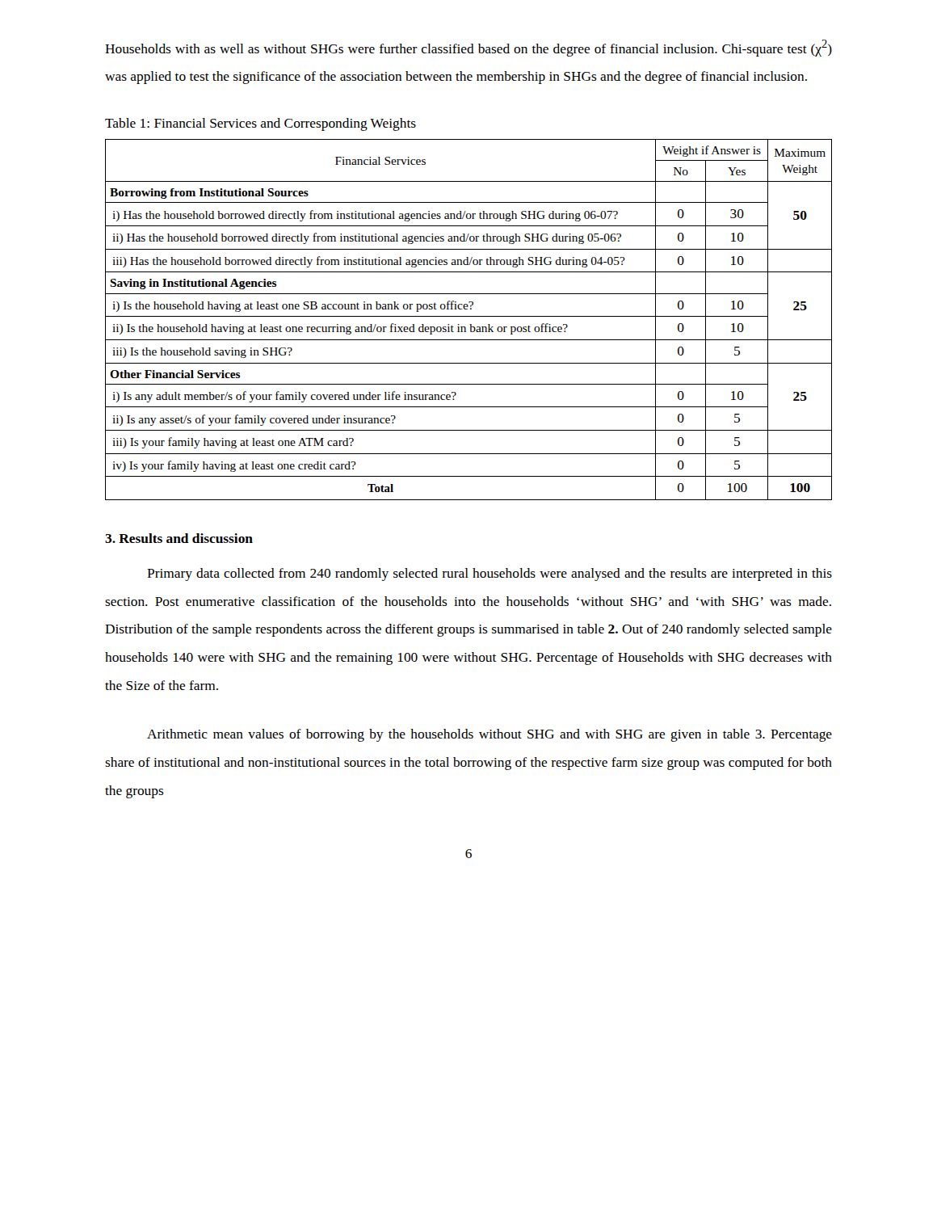Households with as well as without SHGs were further classified based on the degree of financial inclusion. Chi-square test (χ2) was applied to test the significance of the association between the membership in SHGs and the degree of financial inclusion.
Table 1: Financial Services and Corresponding Weights
| Financial Services | Weight if Answer is | Maximum Weight |
| --- | --- | --- |
| No | Yes |
| Borrowing from Institutional Sources | | | 50 |
| i) Has the household borrowed directly from institutional agencies and/or through SHG during 06-07? | 0 | 30 |
| ii) Has the household borrowed directly from institutional agencies and/or through SHG during 05-06? | 0 | 10 |
| iii) Has the household borrowed directly from institutional agencies and/or through SHG during 04-05? | 0 | 10 | |
| Saving in Institutional Agencies | | | 25 |
| i) Is the household having at least one SB account in bank or post office? | 0 | 10 |
| ii) Is the household having at least one recurring and/or fixed deposit in bank or post office? | 0 | 10 |
| iii) Is the household saving in SHG? | 0 | 5 | |
| Other Financial Services | | | 25 |
| i) Is any adult member/s of your family covered under life insurance? | 0 | 10 |
| ii) Is any asset/s of your family covered under insurance? | 0 | 5 |
| iii) Is your family having at least one ATM card? | 0 | 5 | |
| iv) Is your family having at least one credit card? | 0 | 5 | |
| Total | 0 | 100 | 100 |
3. Results and discussion
Primary data collected from 240 randomly selected rural households were analysed and the results are interpreted in this section. Post enumerative classification of the households into the households ‘without SHG’ and ‘with SHG’ was made. Distribution of the sample respondents across the different groups is summarised in table 2. Out of 240 randomly selected sample households 140 were with SHG and the remaining 100 were without SHG. Percentage of Households with SHG decreases with the Size of the farm.
Arithmetic mean values of borrowing by the households without SHG and with SHG are given in table 3. Percentage share of institutional and non-institutional sources in the total borrowing of the respective farm size group was computed for both the groups
6